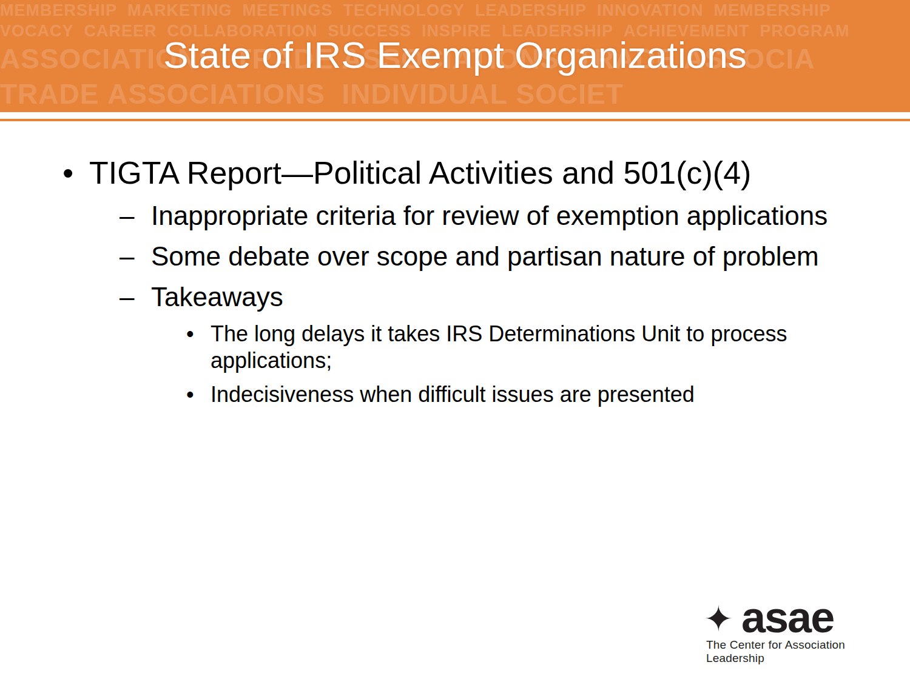MEMBERSHIP MARKETING MEETINGS TECHNOLOGY LEADERSHIP INNOVATION MEMBERSHIP
VOCACY CAREER COLLABORATION SUCCESS INSPIRE LEADERSHIP ACHIEVEMENT PROGRAM
ASSOCIATIONS TRADE ASSOCIATIONS TRADE ASSOCIA
TRADE ASSOCIATIONS INDIVIDUAL SOCIET
State of IRS Exempt Organizations
•TIGTA Report—Political Activities and 501(c)(4)
–Inappropriate criteria for review of exemption applications
–Some debate over scope and partisan nature of problem
–Takeaways
•The long delays it takes IRS Determinations Unit to process applications;
•Indecisiveness when difficult issues are presented
✦
asae
The Center for Association Leadership